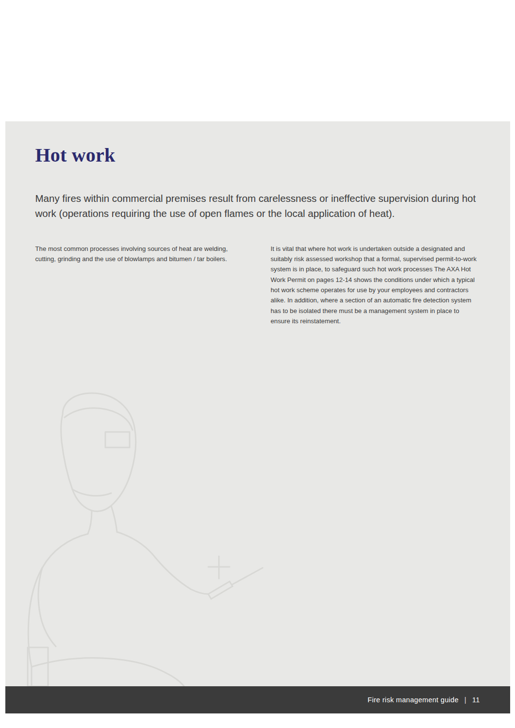Hot work
Many fires within commercial premises result from carelessness or ineffective supervision during hot work (operations requiring the use of open flames or the local application of heat).
The most common processes involving sources of heat are welding, cutting, grinding and the use of blowlamps and bitumen / tar boilers.
It is vital that where hot work is undertaken outside a designated and suitably risk assessed workshop that a formal, supervised permit-to-work system is in place, to safeguard such hot work processes The AXA Hot Work Permit on pages 12-14 shows the conditions under which a typical hot work scheme operates for use by your employees and contractors alike. In addition, where a section of an automatic fire detection system has to be isolated there must be a management system in place to ensure its reinstatement.
Fire risk management guide | 11